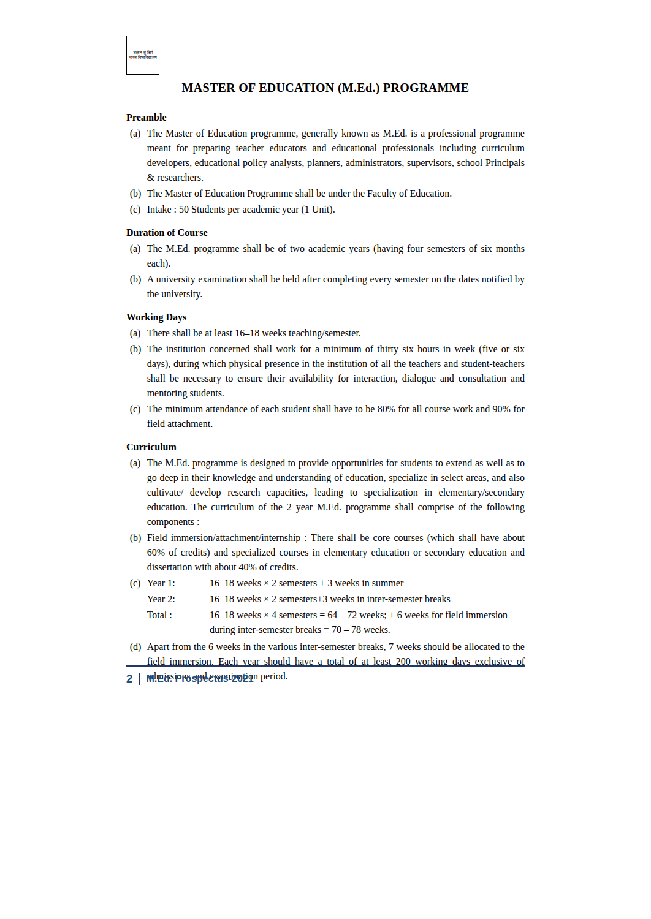अज्ञानं तु क्षिप्रं
भारत विश्वविद्यालय
MASTER OF EDUCATION (M.Ed.) PROGRAMME
Preamble
(a) The Master of Education programme, generally known as M.Ed. is a professional programme meant for preparing teacher educators and educational professionals including curriculum developers, educational policy analysts, planners, administrators, supervisors, school Principals & researchers.
(b) The Master of Education Programme shall be under the Faculty of Education.
(c) Intake : 50 Students per academic year (1 Unit).
Duration of Course
(a) The M.Ed. programme shall be of two academic years (having four semesters of six months each).
(b) A university examination shall be held after completing every semester on the dates notified by the university.
Working Days
(a) There shall be at least 16–18 weeks teaching/semester.
(b) The institution concerned shall work for a minimum of thirty six hours in week (five or six days), during which physical presence in the institution of all the teachers and student-teachers shall be necessary to ensure their availability for interaction, dialogue and consultation and mentoring students.
(c) The minimum attendance of each student shall have to be 80% for all course work and 90% for field attachment.
Curriculum
(a) The M.Ed. programme is designed to provide opportunities for students to extend as well as to go deep in their knowledge and understanding of education, specialize in select areas, and also cultivate/ develop research capacities, leading to specialization in elementary/secondary education. The curriculum of the 2 year M.Ed. programme shall comprise of the following components :
(b) Field immersion/attachment/internship : There shall be core courses (which shall have about 60% of credits) and specialized courses in elementary education or secondary education and dissertation with about 40% of credits.
(c)
| Year 1: | 16–18 weeks × 2 semesters + 3 weeks in summer |
| Year 2: | 16–18 weeks × 2 semesters+3 weeks in inter-semester breaks |
| Total : | 16–18 weeks × 4 semesters = 64 – 72 weeks; + 6 weeks for field immersion during inter-semester breaks = 70 – 78 weeks. |
(d) Apart from the 6 weeks in the various inter-semester breaks, 7 weeks should be allocated to the field immersion. Each year should have a total of at least 200 working days exclusive of admissions and examination period.
2 M.Ed. Prospectus-2021